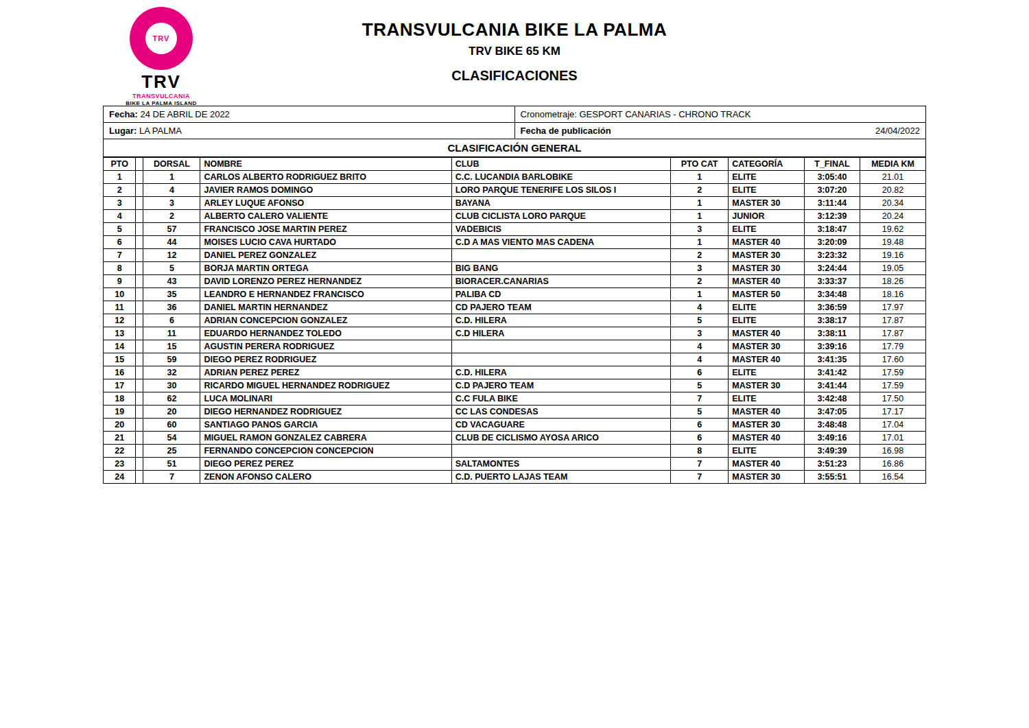TRV
TRV
TRANSVULCANIA
BIKE LA PALMA ISLAND
TRANSVULCANIA BIKE LA PALMA
TRV BIKE 65 KM
CLASIFICACIONES
Fecha: 24 DE ABRIL DE 2022
Cronometraje: GESPORT CANARIAS - CHRONO TRACK
Lugar: LA PALMA
Fecha de publicación 24/04/2022
CLASIFICACIÓN GENERAL
| PTO | | DORSAL | NOMBRE | CLUB | PTO CAT | CATEGORÍA | T_FINAL | MEDIA KM |
| --- | --- | --- | --- | --- | --- | --- | --- | --- |
| 1 | | 1 | CARLOS ALBERTO RODRIGUEZ BRITO | C.C. LUCANDIA BARLOBIKE | 1 | ELITE | 3:05:40 | 21.01 |
| 2 | | 4 | JAVIER RAMOS DOMINGO | LORO PARQUE TENERIFE LOS SILOS I | 2 | ELITE | 3:07:20 | 20.82 |
| 3 | | 3 | ARLEY LUQUE AFONSO | BAYANA | 1 | MASTER 30 | 3:11:44 | 20.34 |
| 4 | | 2 | ALBERTO CALERO VALIENTE | CLUB CICLISTA LORO PARQUE | 1 | JUNIOR | 3:12:39 | 20.24 |
| 5 | | 57 | FRANCISCO JOSE MARTIN PEREZ | VADEBICIS | 3 | ELITE | 3:18:47 | 19.62 |
| 6 | | 44 | MOISES LUCIO CAVA HURTADO | C.D A MAS VIENTO MAS CADENA | 1 | MASTER 40 | 3:20:09 | 19.48 |
| 7 | | 12 | DANIEL PEREZ GONZALEZ | | 2 | MASTER 30 | 3:23:32 | 19.16 |
| 8 | | 5 | BORJA MARTIN ORTEGA | BIG BANG | 3 | MASTER 30 | 3:24:44 | 19.05 |
| 9 | | 43 | DAVID LORENZO PEREZ HERNANDEZ | BIORACER.CANARIAS | 2 | MASTER 40 | 3:33:37 | 18.26 |
| 10 | | 35 | LEANDRO E HERNANDEZ FRANCISCO | PALIBA CD | 1 | MASTER 50 | 3:34:48 | 18.16 |
| 11 | | 36 | DANIEL MARTIN HERNANDEZ | CD PAJERO TEAM | 4 | ELITE | 3:36:59 | 17.97 |
| 12 | | 6 | ADRIAN CONCEPCION GONZALEZ | C.D. HILERA | 5 | ELITE | 3:38:17 | 17.87 |
| 13 | | 11 | EDUARDO HERNANDEZ TOLEDO | C.D HILERA | 3 | MASTER 40 | 3:38:11 | 17.87 |
| 14 | | 15 | AGUSTIN PERERA RODRIGUEZ | | 4 | MASTER 30 | 3:39:16 | 17.79 |
| 15 | | 59 | DIEGO PEREZ RODRIGUEZ | | 4 | MASTER 40 | 3:41:35 | 17.60 |
| 16 | | 32 | ADRIAN PEREZ PEREZ | C.D. HILERA | 6 | ELITE | 3:41:42 | 17.59 |
| 17 | | 30 | RICARDO MIGUEL HERNANDEZ RODRIGUEZ | C.D PAJERO TEAM | 5 | MASTER 30 | 3:41:44 | 17.59 |
| 18 | | 62 | LUCA MOLINARI | C.C FULA BIKE | 7 | ELITE | 3:42:48 | 17.50 |
| 19 | | 20 | DIEGO HERNANDEZ RODRIGUEZ | CC LAS CONDESAS | 5 | MASTER 40 | 3:47:05 | 17.17 |
| 20 | | 60 | SANTIAGO PANOS GARCIA | CD VACAGUARE | 6 | MASTER 30 | 3:48:48 | 17.04 |
| 21 | | 54 | MIGUEL RAMON GONZALEZ CABRERA | CLUB DE CICLISMO AYOSA ARICO | 6 | MASTER 40 | 3:49:16 | 17.01 |
| 22 | | 25 | FERNANDO CONCEPCION CONCEPCION | | 8 | ELITE | 3:49:39 | 16.98 |
| 23 | | 51 | DIEGO PEREZ PEREZ | SALTAMONTES | 7 | MASTER 40 | 3:51:23 | 16.86 |
| 24 | | 7 | ZENON AFONSO CALERO | C.D. PUERTO LAJAS TEAM | 7 | MASTER 30 | 3:55:51 | 16.54 |